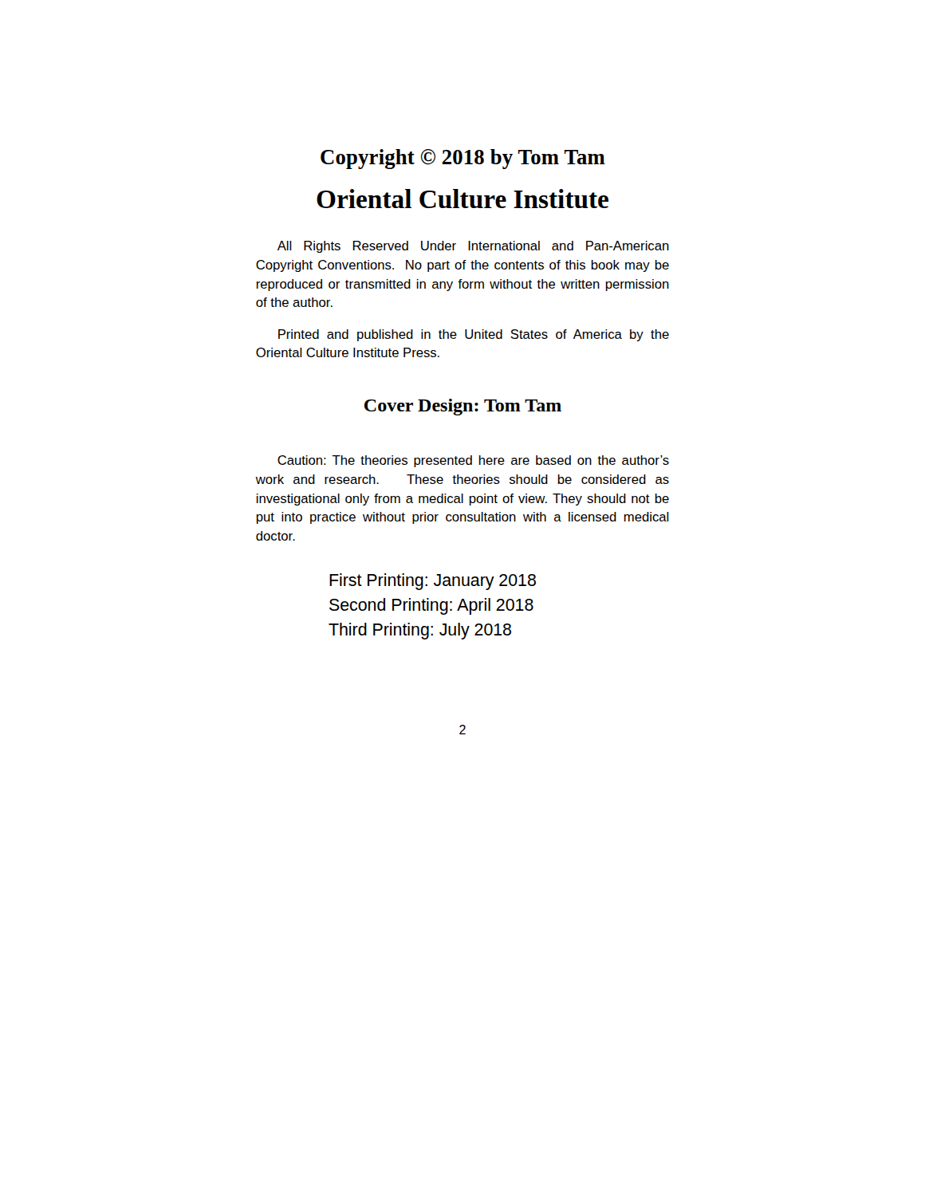Copyright © 2018 by Tom Tam
Oriental Culture Institute
All Rights Reserved Under International and Pan-American Copyright Conventions. No part of the contents of this book may be reproduced or transmitted in any form without the written permission of the author.
Printed and published in the United States of America by the Oriental Culture Institute Press.
Cover Design: Tom Tam
Caution: The theories presented here are based on the author’s work and research. These theories should be considered as investigational only from a medical point of view. They should not be put into practice without prior consultation with a licensed medical doctor.
First Printing: January 2018
Second Printing: April 2018
Third Printing: July 2018
2